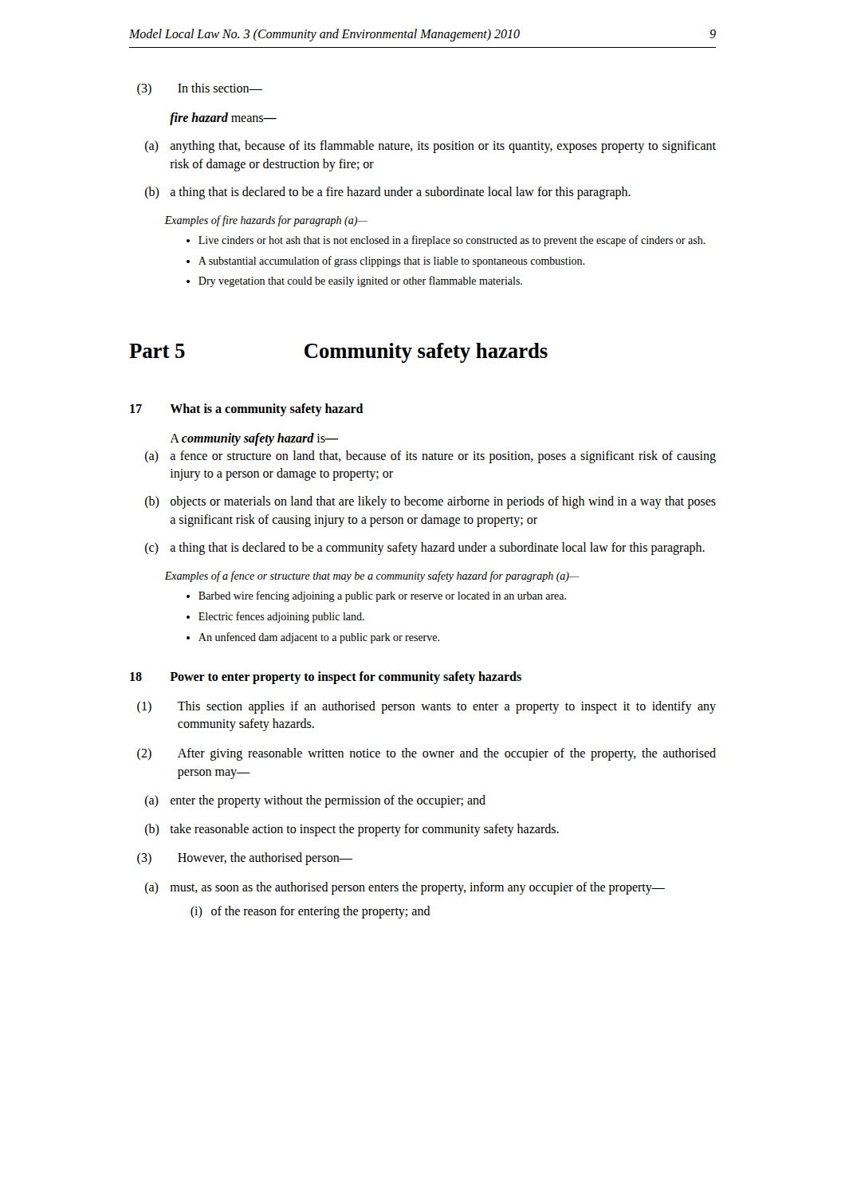Model Local Law No. 3 (Community and Environmental Management) 2010 9
(3) In this section—
fire hazard means—
(a) anything that, because of its flammable nature, its position or its quantity, exposes property to significant risk of damage or destruction by fire; or
(b) a thing that is declared to be a fire hazard under a subordinate local law for this paragraph.
Examples of fire hazards for paragraph (a)—
Live cinders or hot ash that is not enclosed in a fireplace so constructed as to prevent the escape of cinders or ash.
A substantial accumulation of grass clippings that is liable to spontaneous combustion.
Dry vegetation that could be easily ignited or other flammable materials.
Part 5 Community safety hazards
17 What is a community safety hazard
A community safety hazard is—
(a) a fence or structure on land that, because of its nature or its position, poses a significant risk of causing injury to a person or damage to property; or
(b) objects or materials on land that are likely to become airborne in periods of high wind in a way that poses a significant risk of causing injury to a person or damage to property; or
(c) a thing that is declared to be a community safety hazard under a subordinate local law for this paragraph.
Examples of a fence or structure that may be a community safety hazard for paragraph (a)—
Barbed wire fencing adjoining a public park or reserve or located in an urban area.
Electric fences adjoining public land.
An unfenced dam adjacent to a public park or reserve.
18 Power to enter property to inspect for community safety hazards
(1) This section applies if an authorised person wants to enter a property to inspect it to identify any community safety hazards.
(2) After giving reasonable written notice to the owner and the occupier of the property, the authorised person may—
(a) enter the property without the permission of the occupier; and
(b) take reasonable action to inspect the property for community safety hazards.
(3) However, the authorised person—
(a) must, as soon as the authorised person enters the property, inform any occupier of the property—
(i) of the reason for entering the property; and